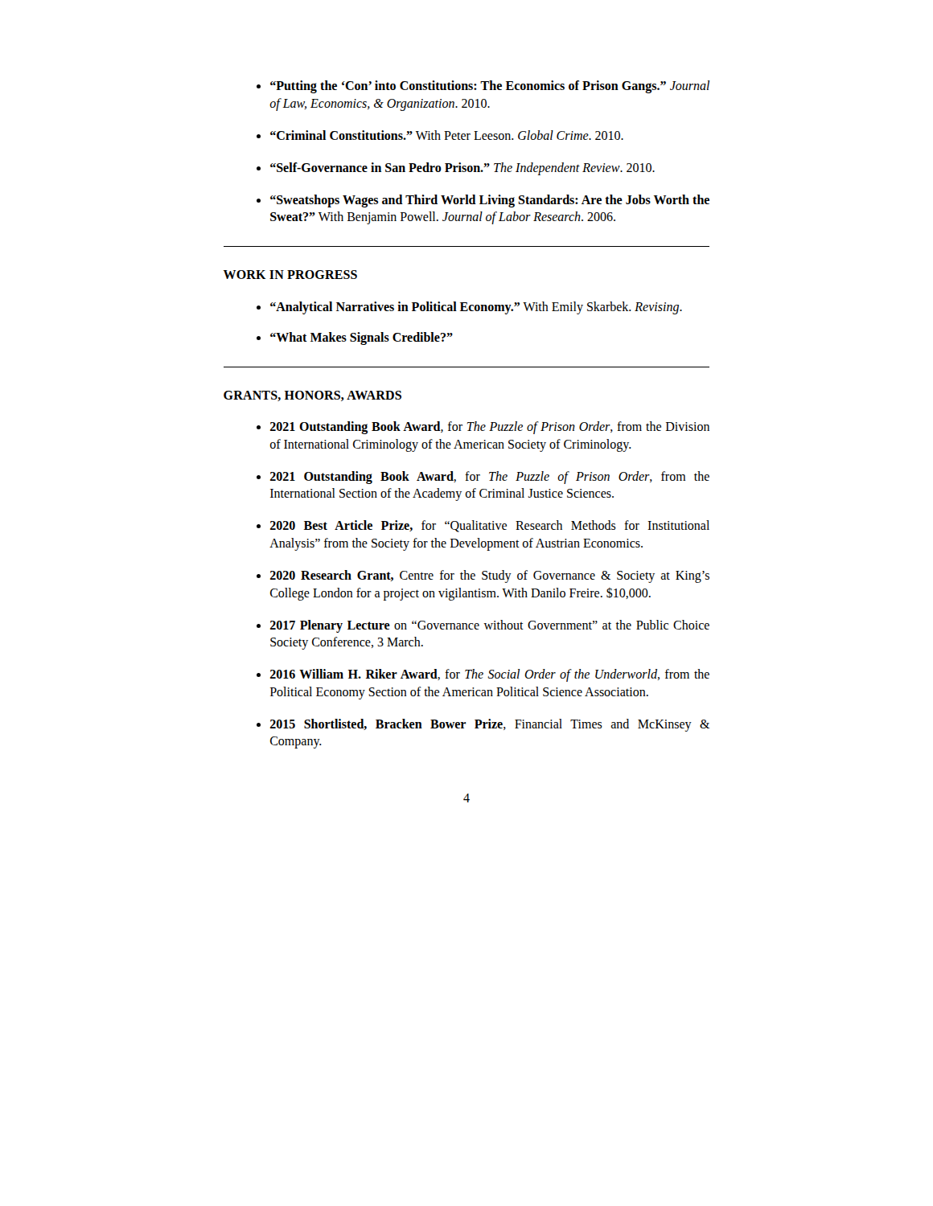“Putting the ‘Con’ into Constitutions: The Economics of Prison Gangs.” Journal of Law, Economics, & Organization. 2010.
“Criminal Constitutions.” With Peter Leeson. Global Crime. 2010.
“Self-Governance in San Pedro Prison.” The Independent Review. 2010.
“Sweatshops Wages and Third World Living Standards: Are the Jobs Worth the Sweat?” With Benjamin Powell. Journal of Labor Research. 2006.
WORK IN PROGRESS
“Analytical Narratives in Political Economy.” With Emily Skarbek. Revising.
“What Makes Signals Credible?”
GRANTS, HONORS, AWARDS
2021 Outstanding Book Award, for The Puzzle of Prison Order, from the Division of International Criminology of the American Society of Criminology.
2021 Outstanding Book Award, for The Puzzle of Prison Order, from the International Section of the Academy of Criminal Justice Sciences.
2020 Best Article Prize, for “Qualitative Research Methods for Institutional Analysis” from the Society for the Development of Austrian Economics.
2020 Research Grant, Centre for the Study of Governance & Society at King’s College London for a project on vigilantism. With Danilo Freire. $10,000.
2017 Plenary Lecture on “Governance without Government” at the Public Choice Society Conference, 3 March.
2016 William H. Riker Award, for The Social Order of the Underworld, from the Political Economy Section of the American Political Science Association.
2015 Shortlisted, Bracken Bower Prize, Financial Times and McKinsey & Company.
4